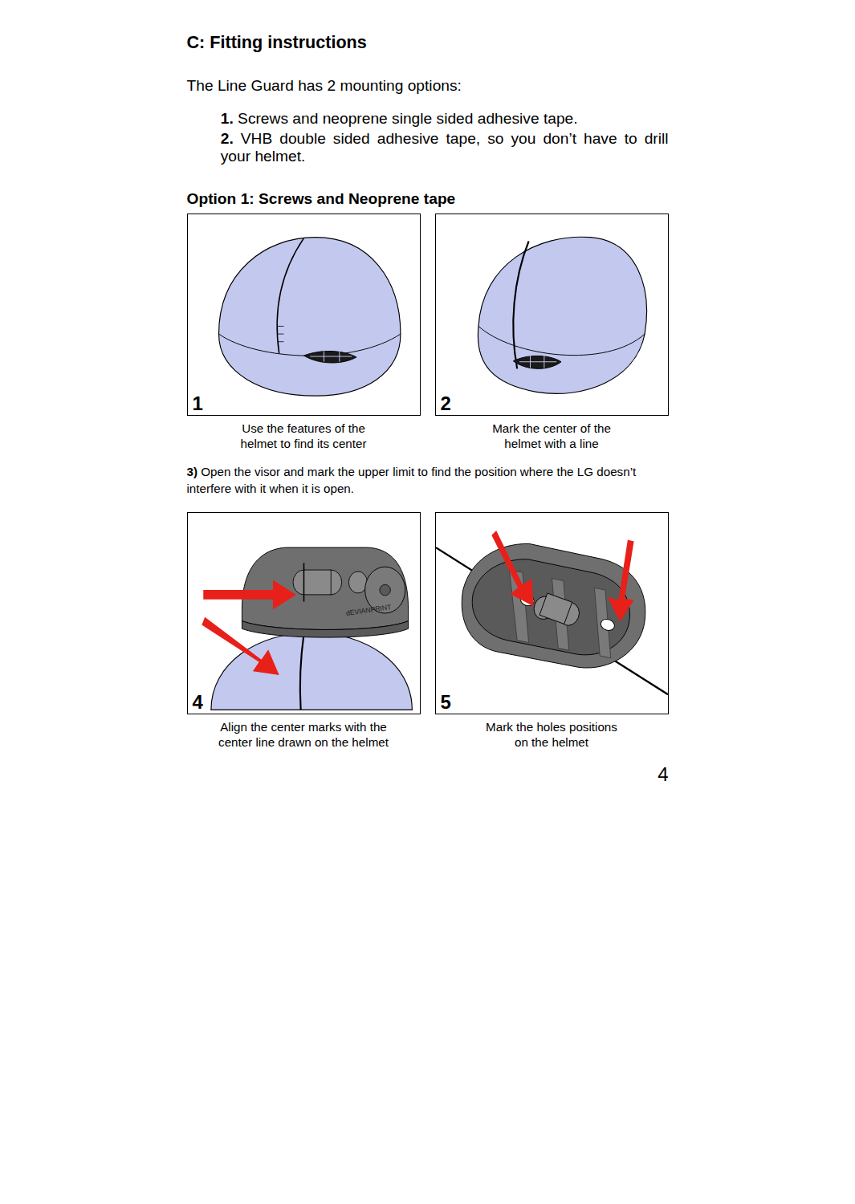C: Fitting instructions
The Line Guard has 2 mounting options:
1. Screws and neoprene single sided adhesive tape.
2. VHB double sided adhesive tape, so you don’t have to drill your helmet.
Option 1: Screws and Neoprene tape
1
Use the features of the
helmet to find its center
2
Mark the center of the
helmet with a line
3) Open the visor and mark the upper limit to find the position where the LG doesn’t interfere with it when it is open.
dEVIANPRINT 4
Align the center marks with the
center line drawn on the helmet
5
Mark the holes positions
on the helmet
4